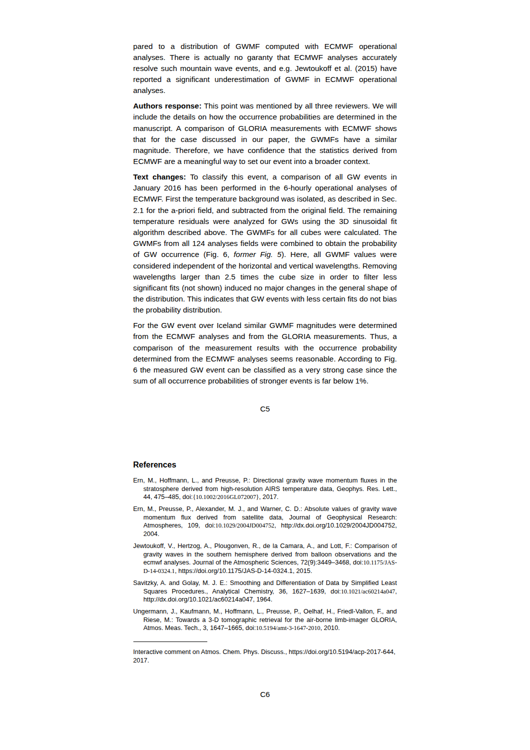pared to a distribution of GWMF computed with ECMWF operational analyses. There is actually no garanty that ECMWF analyses accurately resolve such mountain wave events, and e.g. Jewtoukoff et al. (2015) have reported a significant underestimation of GWMF in ECMWF operational analyses.
Authors response: This point was mentioned by all three reviewers. We will include the details on how the occurrence probabilities are determined in the manuscript. A comparison of GLORIA measurements with ECMWF shows that for the case discussed in our paper, the GWMFs have a similar magnitude. Therefore, we have confidence that the statistics derived from ECMWF are a meaningful way to set our event into a broader context.
Text changes: To classify this event, a comparison of all GW events in January 2016 has been performed in the 6-hourly operational analyses of ECMWF. First the temperature background was isolated, as described in Sec. 2.1 for the a-priori field, and subtracted from the original field. The remaining temperature residuals were analyzed for GWs using the 3D sinusoidal fit algorithm described above. The GWMFs for all cubes were calculated. The GWMFs from all 124 analyses fields were combined to obtain the probability of GW occurrence (Fig. 6, former Fig. 5). Here, all GWMF values were considered independent of the horizontal and vertical wavelengths. Removing wavelengths larger than 2.5 times the cube size in order to filter less significant fits (not shown) induced no major changes in the general shape of the distribution. This indicates that GW events with less certain fits do not bias the probability distribution.
For the GW event over Iceland similar GWMF magnitudes were determined from the ECMWF analyses and from the GLORIA measurements. Thus, a comparison of the measurement results with the occurrence probability determined from the ECMWF analyses seems reasonable. According to Fig. 6 the measured GW event can be classified as a very strong case since the sum of all occurrence probabilities of stronger events is far below 1%.
C5
References
Ern, M., Hoffmann, L., and Preusse, P.: Directional gravity wave momentum fluxes in the stratosphere derived from high-resolution AIRS temperature data, Geophys. Res. Lett., 44, 475–485, doi:{10.1002/2016GL072007}, 2017.
Ern, M., Preusse, P., Alexander, M. J., and Warner, C. D.: Absolute values of gravity wave momentum flux derived from satellite data, Journal of Geophysical Research: Atmospheres, 109, doi:10.1029/2004JD004752, http://dx.doi.org/10.1029/2004JD004752, 2004.
Jewtoukoff, V., Hertzog, A., Plougonven, R., de la Camara, A., and Lott, F.: Comparison of gravity waves in the southern hemisphere derived from balloon observations and the ecmwf analyses. Journal of the Atmospheric Sciences, 72(9):3449–3468, doi:10.1175/JAS-D-14-0324.1, https://doi.org/10.1175/JAS-D-14-0324.1, 2015.
Savitzky, A. and Golay, M. J. E.: Smoothing and Differentiation of Data by Simplified Least Squares Procedures., Analytical Chemistry, 36, 1627–1639, doi:10.1021/ac60214a047, http://dx.doi.org/10.1021/ac60214a047, 1964.
Ungermann, J., Kaufmann, M., Hoffmann, L., Preusse, P., Oelhaf, H., Friedl-Vallon, F., and Riese, M.: Towards a 3-D tomographic retrieval for the air-borne limb-imager GLORIA, Atmos. Meas. Tech., 3, 1647–1665, doi:10.5194/amt-3-1647-2010, 2010.
Interactive comment on Atmos. Chem. Phys. Discuss., https://doi.org/10.5194/acp-2017-644, 2017.
C6